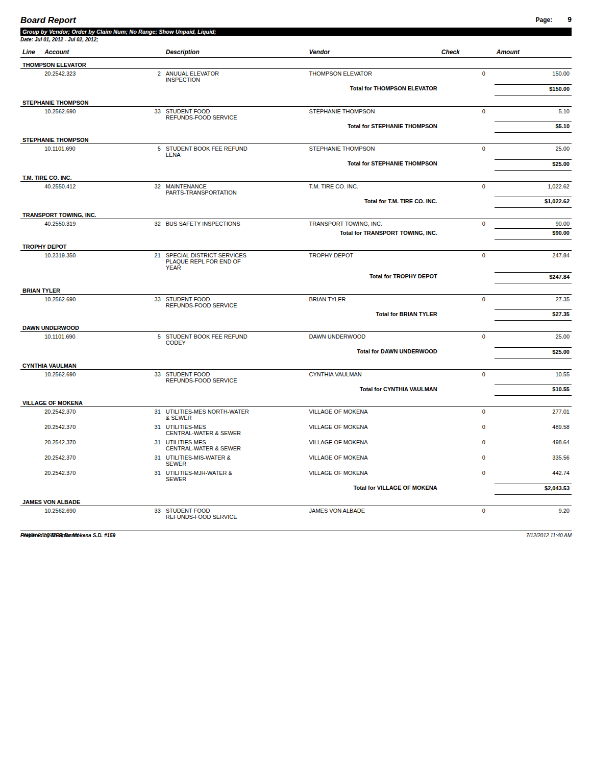Board Report Page:9
Group by Vendor; Order by Claim Num; No Range; Show Unpaid, Liquid;
Date: Jul 01, 2012 - Jul 02, 2012;
| Line | Account | | Description | Vendor | Check | Amount |
| --- | --- | --- | --- | --- | --- | --- |
| THOMPSON ELEVATOR |
| | 20.2542.323 | 2 | ANUUAL ELEVATOR INSPECTION | THOMPSON ELEVATOR | 0 | 150.00 |
| Total for THOMPSON ELEVATOR | | $150.00 |
| STEPHANIE THOMPSON |
| | 10.2562.690 | 33 | STUDENT FOOD REFUNDS-FOOD SERVICE | STEPHANIE THOMPSON | 0 | 5.10 |
| Total for STEPHANIE THOMPSON | | $5.10 |
| STEPHANIE THOMPSON |
| | 10.1101.690 | 5 | STUDENT BOOK FEE REFUND LENA | STEPHANIE THOMPSON | 0 | 25.00 |
| Total for STEPHANIE THOMPSON | | $25.00 |
| T.M. TIRE CO. INC. |
| | 40.2550.412 | 32 | MAINTENANCE PARTS-TRANSPORTATION | T.M. TIRE CO. INC. | 0 | 1,022.62 |
| Total for T.M. TIRE CO. INC. | | $1,022.62 |
| TRANSPORT TOWING, INC. |
| | 40.2550.319 | 32 | BUS SAFETY INSPECTIONS | TRANSPORT TOWING, INC. | 0 | 90.00 |
| Total for TRANSPORT TOWING, INC. | | $90.00 |
| TROPHY DEPOT |
| | 10.2319.350 | 21 | SPECIAL DISTRICT SERVICES PLAQUE REPL FOR END OF YEAR | TROPHY DEPOT | 0 | 247.84 |
| Total for TROPHY DEPOT | | $247.84 |
| BRIAN TYLER |
| | 10.2562.690 | 33 | STUDENT FOOD REFUNDS-FOOD SERVICE | BRIAN TYLER | 0 | 27.35 |
| Total for BRIAN TYLER | | $27.35 |
| DAWN UNDERWOOD |
| | 10.1101.690 | 5 | STUDENT BOOK FEE REFUND CODEY | DAWN UNDERWOOD | 0 | 25.00 |
| Total for DAWN UNDERWOOD | | $25.00 |
| CYNTHIA VAULMAN |
| | 10.2562.690 | 33 | STUDENT FOOD REFUNDS-FOOD SERVICE | CYNTHIA VAULMAN | 0 | 10.55 |
| Total for CYNTHIA VAULMAN | | $10.55 |
| VILLAGE OF MOKENA |
| | 20.2542.370 | 31 | UTILITIES-MES NORTH-WATER & SEWER | VILLAGE OF MOKENA | 0 | 277.01 |
| | 20.2542.370 | 31 | UTILITIES-MES CENTRAL-WATER & SEWER | VILLAGE OF MOKENA | 0 | 489.58 |
| | 20.2542.370 | 31 | UTILITIES-MES CENTRAL-WATER & SEWER | VILLAGE OF MOKENA | 0 | 498.64 |
| | 20.2542.370 | 31 | UTILITIES-MIS-WATER & SEWER | VILLAGE OF MOKENA | 0 | 335.56 |
| | 20.2542.370 | 31 | UTILITIES-MJH-WATER & SEWER | VILLAGE OF MOKENA | 0 | 442.74 |
| Total for VILLAGE OF MOKENA | | $2,043.53 |
| JAMES VON ALBADE |
| | 10.2562.690 | 33 | STUDENT FOOD REFUNDS-FOOD SERVICE | JAMES VON ALBADE | 0 | 9.20 |
FAWIN 2.1.795: crpBoard Prepared by MER for Mokena S.D. #159 7/12/2012 11:40 AM